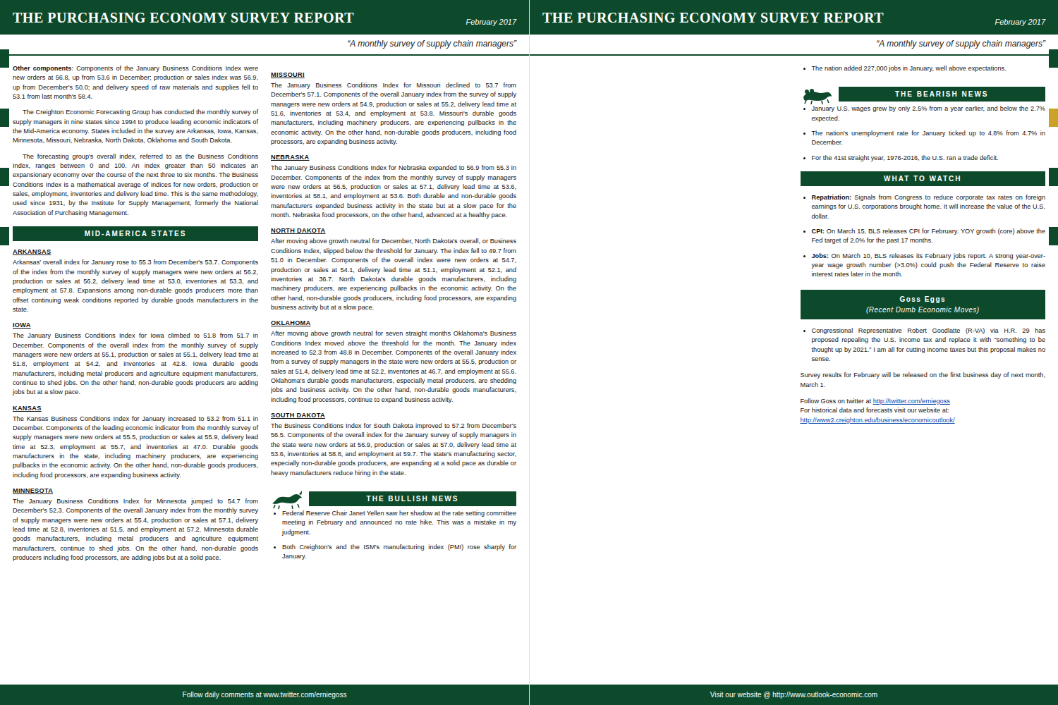The Purchasing Economy Survey Report
February 2017
“A monthly survey of supply chain managers”
Other components: Components of the January Business Conditions Index were new orders at 56.8, up from 53.6 in December; production or sales index was 56.9, up from December's 50.0; and delivery speed of raw materials and supplies fell to 53.1 from last month's 58.4.
The Creighton Economic Forecasting Group has conducted the monthly survey of supply managers in nine states since 1994 to produce leading economic indicators of the Mid-America economy. States included in the survey are Arkansas, Iowa, Kansas, Minnesota, Missouri, Nebraska, North Dakota, Oklahoma and South Dakota.
The forecasting group's overall index, referred to as the Business Conditions Index, ranges between 0 and 100. An index greater than 50 indicates an expansionary economy over the course of the next three to six months. The Business Conditions Index is a mathematical average of indices for new orders, production or sales, employment, inventories and delivery lead time. This is the same methodology, used since 1931, by the Institute for Supply Management, formerly the National Association of Purchasing Management.
Mid-America States
Arkansas
Arkansas' overall index for January rose to 55.3 from December's 53.7. Components of the index from the monthly survey of supply managers were new orders at 56.2, production or sales at 56.2, delivery lead time at 53.0, inventories at 53.3, and employment at 57.8. Expansions among non-durable goods producers more than offset continuing weak conditions reported by durable goods manufacturers in the state.
Iowa
The January Business Conditions Index for Iowa climbed to 51.8 from 51.7 in December. Components of the overall index from the monthly survey of supply managers were new orders at 55.1, production or sales at 55.1, delivery lead time at 51.8, employment at 54.2, and inventories at 42.8. Iowa durable goods manufacturers, including metal producers and agriculture equipment manufacturers, continue to shed jobs. On the other hand, non-durable goods producers are adding jobs but at a slow pace.
Kansas
The Kansas Business Conditions Index for January increased to 53.2 from 51.1 in December. Components of the leading economic indicator from the monthly survey of supply managers were new orders at 55.5, production or sales at 55.9, delivery lead time at 52.3, employment at 55.7, and inventories at 47.0. Durable goods manufacturers in the state, including machinery producers, are experiencing pullbacks in the economic activity. On the other hand, non-durable goods producers, including food processors, are expanding business activity.
Minnesota
The January Business Conditions Index for Minnesota jumped to 54.7 from December's 52.3. Components of the overall January index from the monthly survey of supply managers were new orders at 55.4, production or sales at 57.1, delivery lead time at 52.8, inventories at 51.5, and employment at 57.2. Minnesota durable goods manufacturers, including metal producers and agriculture equipment manufacturers, continue to shed jobs. On the other hand, non-durable goods producers including food processors, are adding jobs but at a solid pace.
Missouri
The January Business Conditions Index for Missouri declined to 53.7 from December's 57.1. Components of the overall January index from the survey of supply managers were new orders at 54.9, production or sales at 55.2, delivery lead time at 51.6, inventories at 53.4, and employment at 53.8. Missouri's durable goods manufacturers, including machinery producers, are experiencing pullbacks in the economic activity. On the other hand, non-durable goods producers, including food processors, are expanding business activity.
Nebraska
The January Business Conditions Index for Nebraska expanded to 56.9 from 55.3 in December. Components of the index from the monthly survey of supply managers were new orders at 56.5, production or sales at 57.1, delivery lead time at 53.6, inventories at 58.1, and employment at 53.6. Both durable and non-durable goods manufacturers expanded business activity in the state but at a slow pace for the month. Nebraska food processors, on the other hand, advanced at a healthy pace.
North Dakota
After moving above growth neutral for December, North Dakota's overall, or Business Conditions Index, slipped below the threshold for January. The index fell to 49.7 from 51.0 in December. Components of the overall index were new orders at 54.7, production or sales at 54.1, delivery lead time at 51.1, employment at 52.1, and inventories at 36.7. North Dakota's durable goods manufacturers, including machinery producers, are experiencing pullbacks in the economic activity. On the other hand, non-durable goods producers, including food processors, are expanding business activity but at a slow pace.
Oklahoma
After moving above growth neutral for seven straight months Oklahoma's Business Conditions Index moved above the threshold for the month. The January index increased to 52.3 from 48.8 in December. Components of the overall January index from a survey of supply managers in the state were new orders at 55.5, production or sales at 51.4, delivery lead time at 52.2, inventories at 46.7, and employment at 55.6. Oklahoma's durable goods manufacturers, especially metal producers, are shedding jobs and business activity. On the other hand, non-durable goods manufacturers, including food processors, continue to expand business activity.
South Dakota
The Business Conditions Index for South Dakota improved to 57.2 from December's 56.5. Components of the overall index for the January survey of supply managers in the state were new orders at 56.9, production or sales at 57.0, delivery lead time at 53.6, inventories at 58.8, and employment at 59.7. The state's manufacturing sector, especially non-durable goods producers, are expanding at a solid pace as durable or heavy manufacturers reduce hiring in the state.
The Bullish News
Federal Reserve Chair Janet Yellen saw her shadow at the rate setting committee meeting in February and announced no rate hike. This was a mistake in my judgment.
Both Creighton's and the ISM's manufacturing index (PMI) rose sharply for January.
Follow daily comments at www.twitter.com/erniegoss
The Purchasing Economy Survey Report
February 2017
“A monthly survey of supply chain managers”
The nation added 227,000 jobs in January, well above expectations.
The Bearish News
January U.S. wages grew by only 2.5% from a year earlier, and below the 2.7% expected.
The nation's unemployment rate for January ticked up to 4.8% from 4.7% in December.
For the 41st straight year, 1976-2016, the U.S. ran a trade deficit.
What to Watch
Repatriation: Signals from Congress to reduce corporate tax rates on foreign earnings for U.S. corporations brought home. It will increase the value of the U.S. dollar.
CPI: On March 15, BLS releases CPI for February. YOY growth (core) above the Fed target of 2.0% for the past 17 months.
Jobs: On March 10, BLS releases its February jobs report. A strong year-over-year wage growth number (>3.0%) could push the Federal Reserve to raise interest rates later in the month.
Goss Eggs (Recent Dumb Economic Moves)
Congressional Representative Robert Goodlatte (R-VA) via H.R. 29 has proposed repealing the U.S. income tax and replace it with “something to be thought up by 2021.” I am all for cutting income taxes but this proposal makes no sense.
Survey results for February will be released on the first business day of next month, March 1.
Follow Goss on twitter at http://twitter.com/erniegoss
For historical data and forecasts visit our website at:
http://www2.creighton.edu/business/economicoutlook/
Visit our website @ http://www.outlook-economic.com